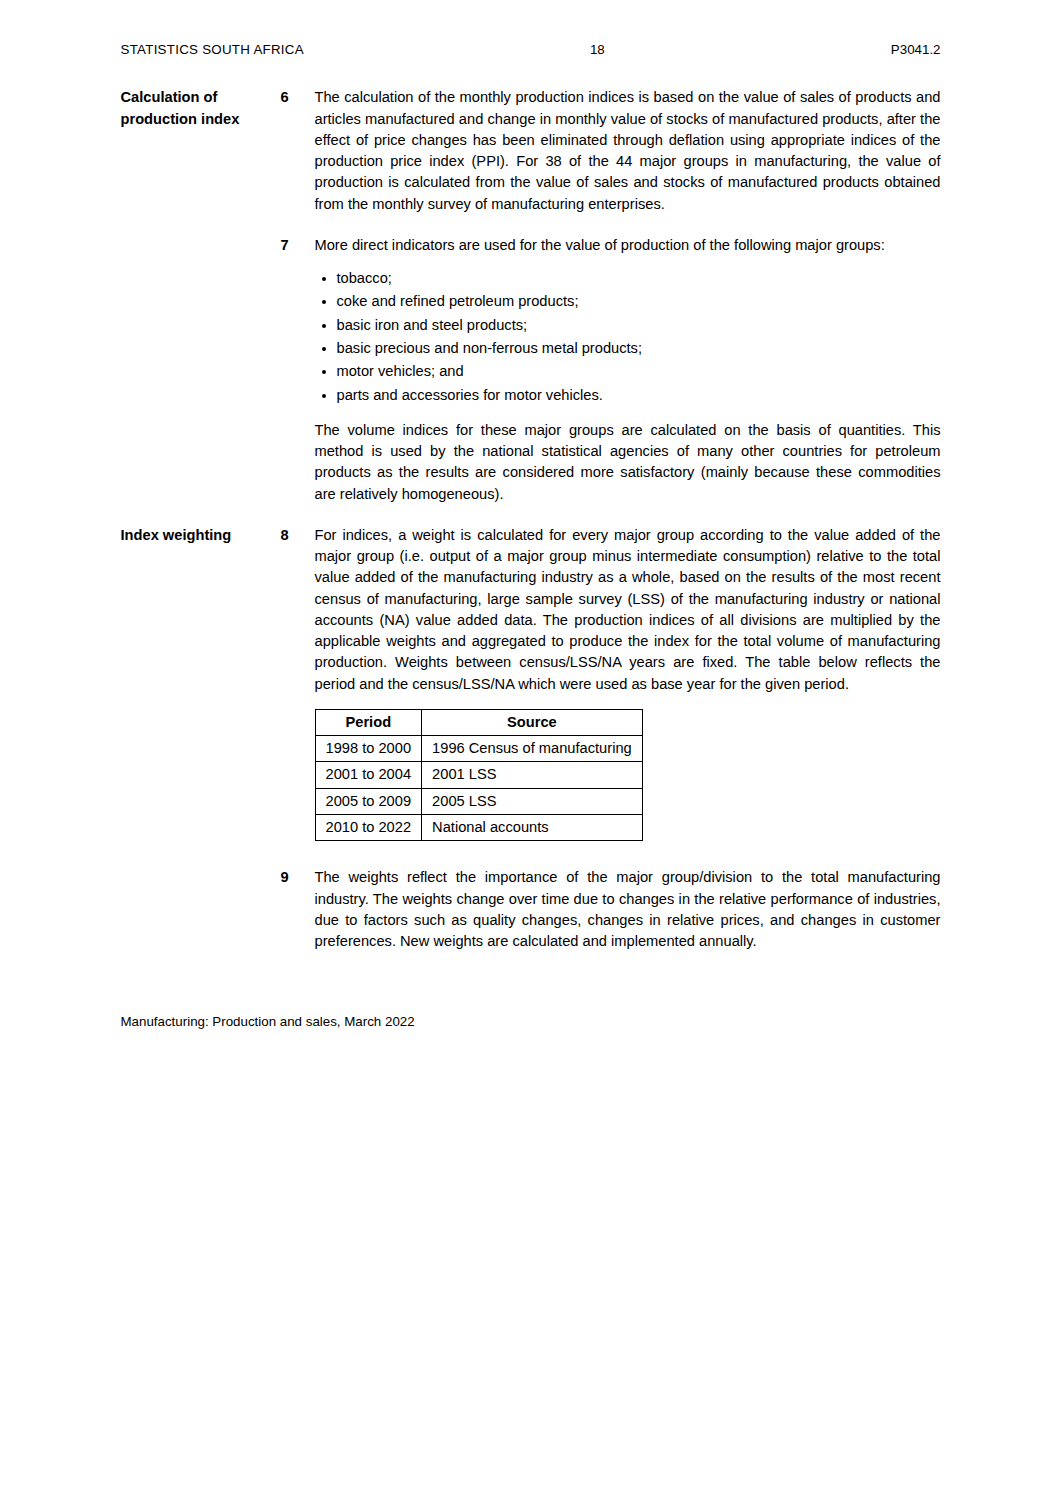STATISTICS SOUTH AFRICA
18
P3041.2
Calculation of production index
6
The calculation of the monthly production indices is based on the value of sales of products and articles manufactured and change in monthly value of stocks of manufactured products, after the effect of price changes has been eliminated through deflation using appropriate indices of the production price index (PPI). For 38 of the 44 major groups in manufacturing, the value of production is calculated from the value of sales and stocks of manufactured products obtained from the monthly survey of manufacturing enterprises.
7
More direct indicators are used for the value of production of the following major groups:
tobacco;
coke and refined petroleum products;
basic iron and steel products;
basic precious and non-ferrous metal products;
motor vehicles; and
parts and accessories for motor vehicles.
The volume indices for these major groups are calculated on the basis of quantities. This method is used by the national statistical agencies of many other countries for petroleum products as the results are considered more satisfactory (mainly because these commodities are relatively homogeneous).
Index weighting
8
For indices, a weight is calculated for every major group according to the value added of the major group (i.e. output of a major group minus intermediate consumption) relative to the total value added of the manufacturing industry as a whole, based on the results of the most recent census of manufacturing, large sample survey (LSS) of the manufacturing industry or national accounts (NA) value added data. The production indices of all divisions are multiplied by the applicable weights and aggregated to produce the index for the total volume of manufacturing production. Weights between census/LSS/NA years are fixed. The table below reflects the period and the census/LSS/NA which were used as base year for the given period.
| Period | Source |
| --- | --- |
| 1998 to 2000 | 1996 Census of manufacturing |
| 2001 to 2004 | 2001 LSS |
| 2005 to 2009 | 2005 LSS |
| 2010 to 2022 | National accounts |
9
The weights reflect the importance of the major group/division to the total manufacturing industry. The weights change over time due to changes in the relative performance of industries, due to factors such as quality changes, changes in relative prices, and changes in customer preferences. New weights are calculated and implemented annually.
Manufacturing: Production and sales, March 2022